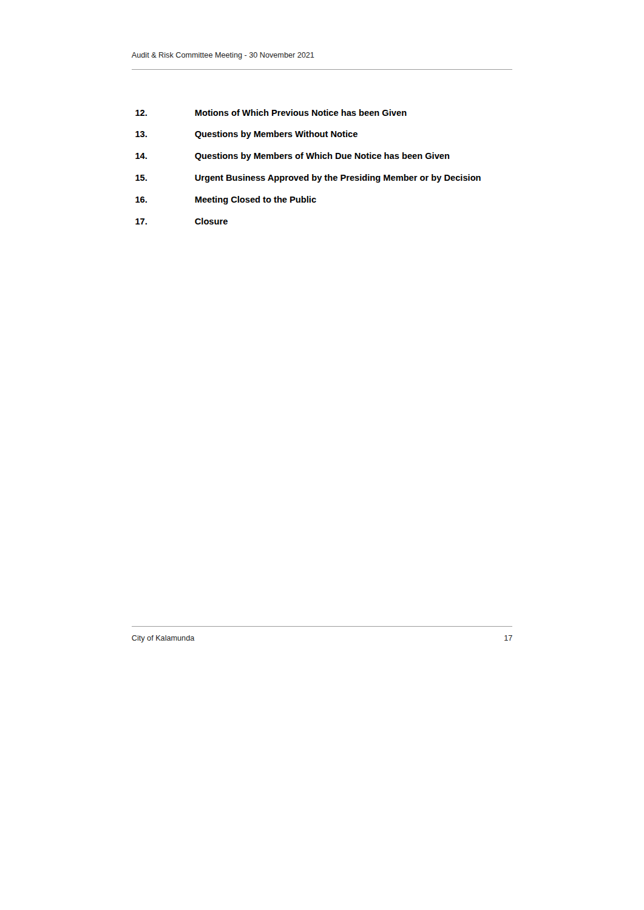Audit & Risk Committee Meeting - 30 November 2021
12. Motions of Which Previous Notice has been Given
13. Questions by Members Without Notice
14. Questions by Members of Which Due Notice has been Given
15. Urgent Business Approved by the Presiding Member or by Decision
16. Meeting Closed to the Public
17. Closure
City of Kalamunda 17